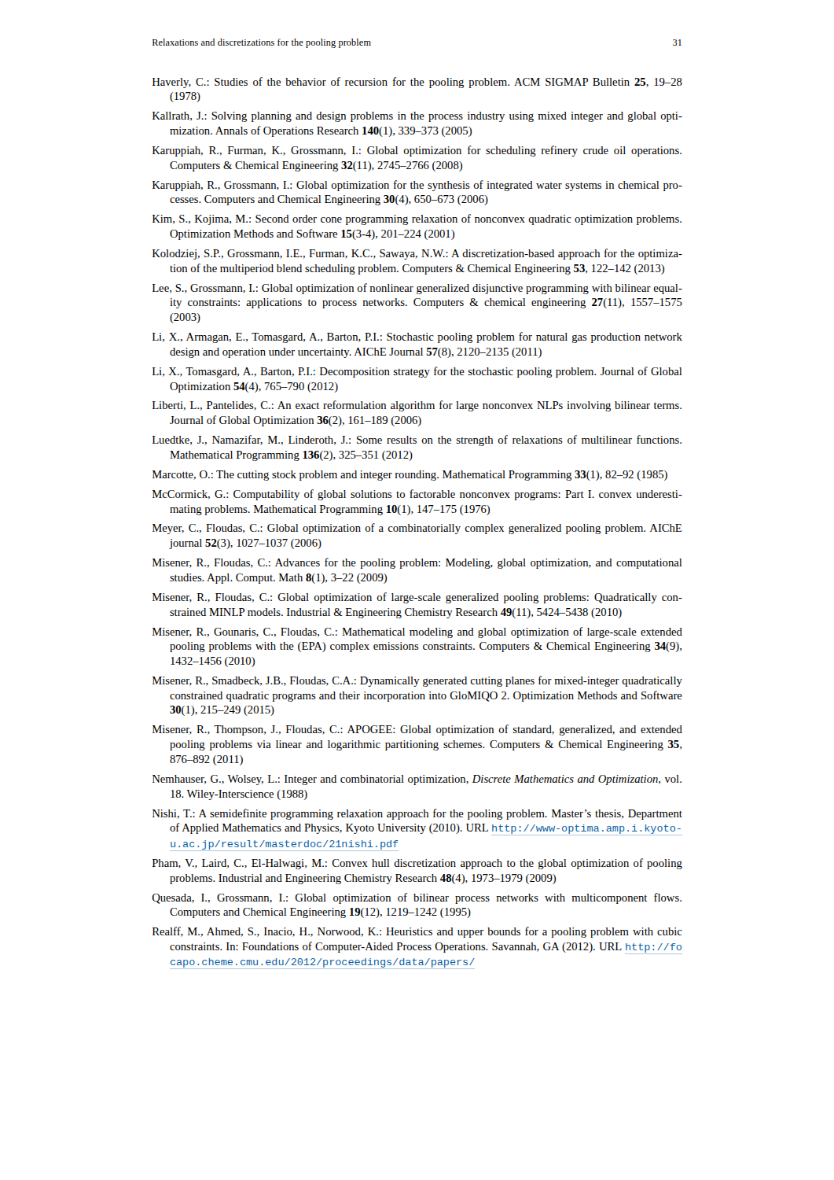Relaxations and discretizations for the pooling problem 31
Haverly, C.: Studies of the behavior of recursion for the pooling problem. ACM SIGMAP Bulletin 25, 19–28 (1978)
Kallrath, J.: Solving planning and design problems in the process industry using mixed integer and global optimization. Annals of Operations Research 140(1), 339–373 (2005)
Karuppiah, R., Furman, K., Grossmann, I.: Global optimization for scheduling refinery crude oil operations. Computers & Chemical Engineering 32(11), 2745–2766 (2008)
Karuppiah, R., Grossmann, I.: Global optimization for the synthesis of integrated water systems in chemical processes. Computers and Chemical Engineering 30(4), 650–673 (2006)
Kim, S., Kojima, M.: Second order cone programming relaxation of nonconvex quadratic optimization problems. Optimization Methods and Software 15(3-4), 201–224 (2001)
Kolodziej, S.P., Grossmann, I.E., Furman, K.C., Sawaya, N.W.: A discretization-based approach for the optimization of the multiperiod blend scheduling problem. Computers & Chemical Engineering 53, 122–142 (2013)
Lee, S., Grossmann, I.: Global optimization of nonlinear generalized disjunctive programming with bilinear equality constraints: applications to process networks. Computers & chemical engineering 27(11), 1557–1575 (2003)
Li, X., Armagan, E., Tomasgard, A., Barton, P.I.: Stochastic pooling problem for natural gas production network design and operation under uncertainty. AIChE Journal 57(8), 2120–2135 (2011)
Li, X., Tomasgard, A., Barton, P.I.: Decomposition strategy for the stochastic pooling problem. Journal of Global Optimization 54(4), 765–790 (2012)
Liberti, L., Pantelides, C.: An exact reformulation algorithm for large nonconvex NLPs involving bilinear terms. Journal of Global Optimization 36(2), 161–189 (2006)
Luedtke, J., Namazifar, M., Linderoth, J.: Some results on the strength of relaxations of multilinear functions. Mathematical Programming 136(2), 325–351 (2012)
Marcotte, O.: The cutting stock problem and integer rounding. Mathematical Programming 33(1), 82–92 (1985)
McCormick, G.: Computability of global solutions to factorable nonconvex programs: Part I. convex underestimating problems. Mathematical Programming 10(1), 147–175 (1976)
Meyer, C., Floudas, C.: Global optimization of a combinatorially complex generalized pooling problem. AIChE journal 52(3), 1027–1037 (2006)
Misener, R., Floudas, C.: Advances for the pooling problem: Modeling, global optimization, and computational studies. Appl. Comput. Math 8(1), 3–22 (2009)
Misener, R., Floudas, C.: Global optimization of large-scale generalized pooling problems: Quadratically constrained MINLP models. Industrial & Engineering Chemistry Research 49(11), 5424–5438 (2010)
Misener, R., Gounaris, C., Floudas, C.: Mathematical modeling and global optimization of large-scale extended pooling problems with the (EPA) complex emissions constraints. Computers & Chemical Engineering 34(9), 1432–1456 (2010)
Misener, R., Smadbeck, J.B., Floudas, C.A.: Dynamically generated cutting planes for mixed-integer quadratically constrained quadratic programs and their incorporation into GloMIQO 2. Optimization Methods and Software 30(1), 215–249 (2015)
Misener, R., Thompson, J., Floudas, C.: APOGEE: Global optimization of standard, generalized, and extended pooling problems via linear and logarithmic partitioning schemes. Computers & Chemical Engineering 35, 876–892 (2011)
Nemhauser, G., Wolsey, L.: Integer and combinatorial optimization, Discrete Mathematics and Optimization, vol. 18. Wiley-Interscience (1988)
Nishi, T.: A semidefinite programming relaxation approach for the pooling problem. Master’s thesis, Department of Applied Mathematics and Physics, Kyoto University (2010). URL http://www-optima.amp.i.kyoto-u.ac.jp/result/masterdoc/21nishi.pdf
Pham, V., Laird, C., El-Halwagi, M.: Convex hull discretization approach to the global optimization of pooling problems. Industrial and Engineering Chemistry Research 48(4), 1973–1979 (2009)
Quesada, I., Grossmann, I.: Global optimization of bilinear process networks with multicomponent flows. Computers and Chemical Engineering 19(12), 1219–1242 (1995)
Realff, M., Ahmed, S., Inacio, H., Norwood, K.: Heuristics and upper bounds for a pooling problem with cubic constraints. In: Foundations of Computer-Aided Process Operations. Savannah, GA (2012). URL http://focapo.cheme.cmu.edu/2012/proceedings/data/papers/